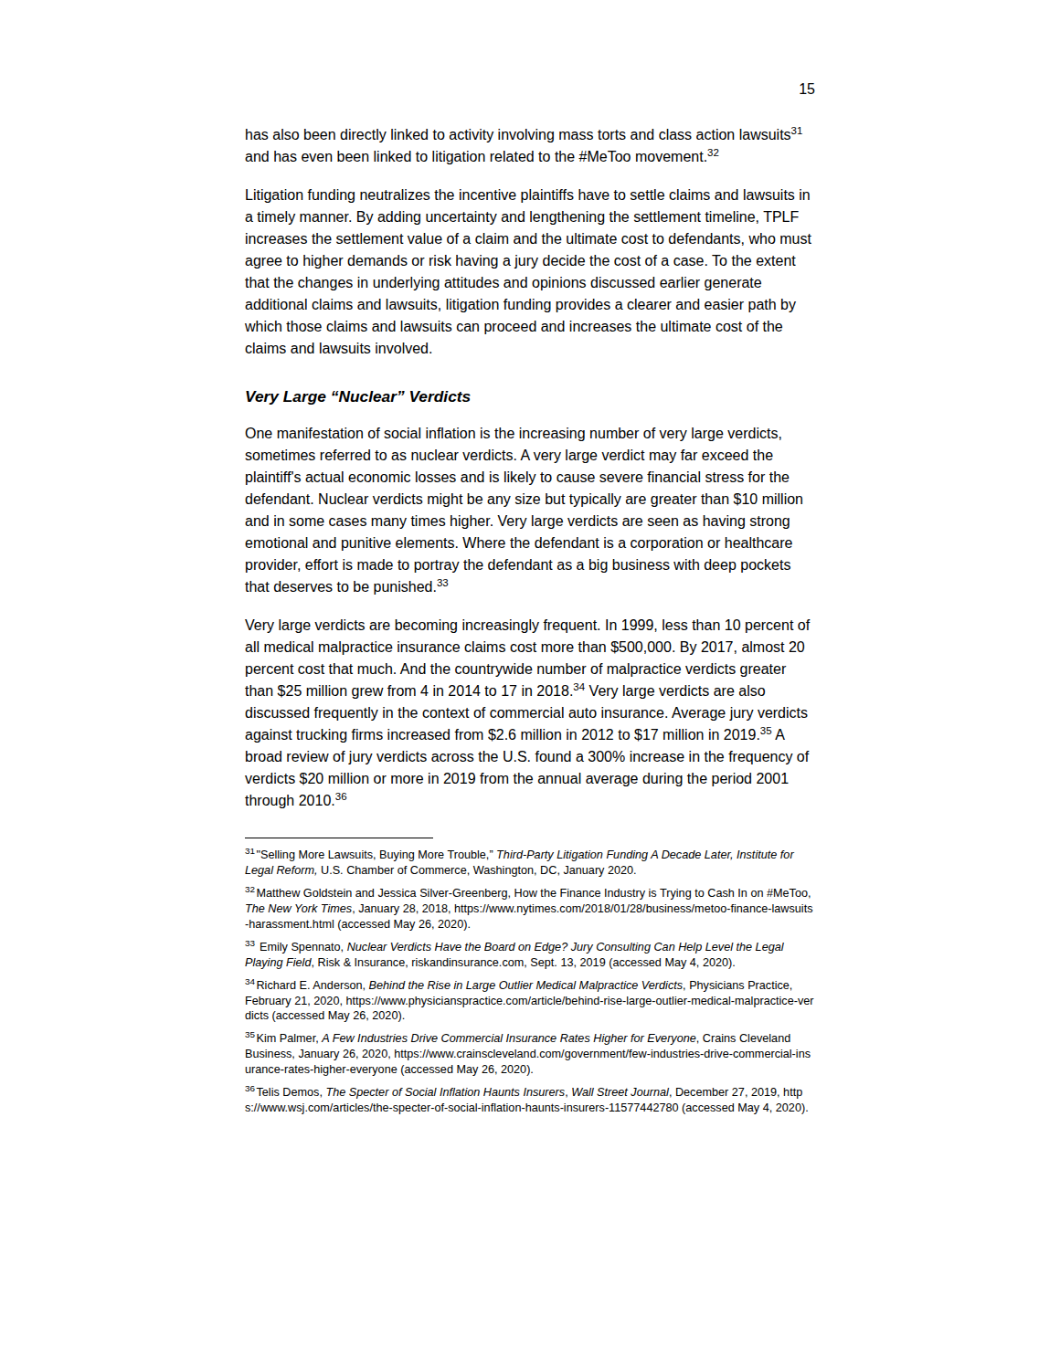15
has also been directly linked to activity involving mass torts and class action lawsuits31 and has even been linked to litigation related to the #MeToo movement.32
Litigation funding neutralizes the incentive plaintiffs have to settle claims and lawsuits in a timely manner. By adding uncertainty and lengthening the settlement timeline, TPLF increases the settlement value of a claim and the ultimate cost to defendants, who must agree to higher demands or risk having a jury decide the cost of a case. To the extent that the changes in underlying attitudes and opinions discussed earlier generate additional claims and lawsuits, litigation funding provides a clearer and easier path by which those claims and lawsuits can proceed and increases the ultimate cost of the claims and lawsuits involved.
Very Large “Nuclear” Verdicts
One manifestation of social inflation is the increasing number of very large verdicts, sometimes referred to as nuclear verdicts. A very large verdict may far exceed the plaintiff's actual economic losses and is likely to cause severe financial stress for the defendant. Nuclear verdicts might be any size but typically are greater than $10 million and in some cases many times higher. Very large verdicts are seen as having strong emotional and punitive elements. Where the defendant is a corporation or healthcare provider, effort is made to portray the defendant as a big business with deep pockets that deserves to be punished.33
Very large verdicts are becoming increasingly frequent. In 1999, less than 10 percent of all medical malpractice insurance claims cost more than $500,000. By 2017, almost 20 percent cost that much. And the countrywide number of malpractice verdicts greater than $25 million grew from 4 in 2014 to 17 in 2018.34 Very large verdicts are also discussed frequently in the context of commercial auto insurance. Average jury verdicts against trucking firms increased from $2.6 million in 2012 to $17 million in 2019.35 A broad review of jury verdicts across the U.S. found a 300% increase in the frequency of verdicts $20 million or more in 2019 from the annual average during the period 2001 through 2010.36
31"Selling More Lawsuits, Buying More Trouble,” Third-Party Litigation Funding A Decade Later, Institute for Legal Reform, U.S. Chamber of Commerce, Washington, DC, January 2020.
32 Matthew Goldstein and Jessica Silver-Greenberg, How the Finance Industry is Trying to Cash In on #MeToo, The New York Times, January 28, 2018, https://www.nytimes.com/2018/01/28/business/metoo-finance-lawsuits-harassment.html (accessed May 26, 2020).
33 Emily Spennato, Nuclear Verdicts Have the Board on Edge? Jury Consulting Can Help Level the Legal Playing Field, Risk & Insurance, riskandinsurance.com, Sept. 13, 2019 (accessed May 4, 2020).
34 Richard E. Anderson, Behind the Rise in Large Outlier Medical Malpractice Verdicts, Physicians Practice, February 21, 2020, https://www.physicianspractice.com/article/behind-rise-large-outlier-medical-malpractice-verdicts (accessed May 26, 2020).
35 Kim Palmer, A Few Industries Drive Commercial Insurance Rates Higher for Everyone, Crains Cleveland Business, January 26, 2020, https://www.crainscleveland.com/government/few-industries-drive-commercial-insurance-rates-higher-everyone (accessed May 26, 2020).
36 Telis Demos, The Specter of Social Inflation Haunts Insurers, Wall Street Journal, December 27, 2019, https://www.wsj.com/articles/the-specter-of-social-inflation-haunts-insurers-11577442780 (accessed May 4, 2020).